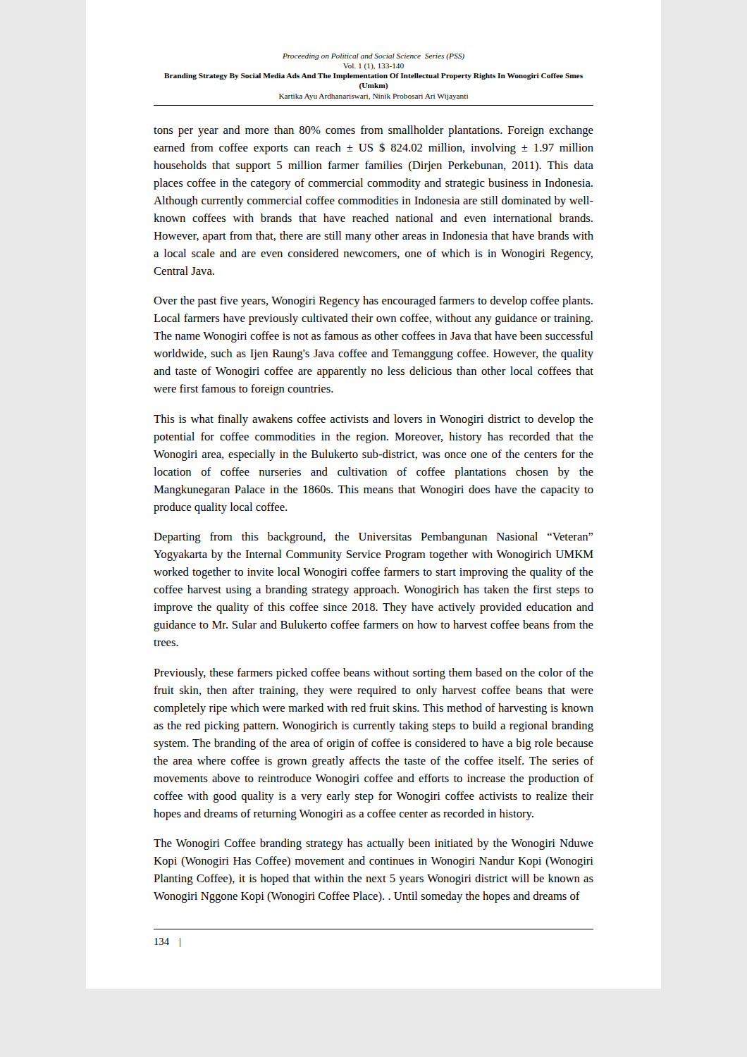Proceeding on Political and Social Science Series (PSS)
Vol. 1 (1), 133-140
Branding Strategy By Social Media Ads And The Implementation Of Intellectual Property Rights In Wonogiri Coffee Smes (Umkm)
Kartika Ayu Ardhanariswari, Ninik Probosari Ari Wijayanti
tons per year and more than 80% comes from smallholder plantations. Foreign exchange earned from coffee exports can reach ± US $ 824.02 million, involving ± 1.97 million households that support 5 million farmer families (Dirjen Perkebunan, 2011). This data places coffee in the category of commercial commodity and strategic business in Indonesia. Although currently commercial coffee commodities in Indonesia are still dominated by well-known coffees with brands that have reached national and even international brands. However, apart from that, there are still many other areas in Indonesia that have brands with a local scale and are even considered newcomers, one of which is in Wonogiri Regency, Central Java.
Over the past five years, Wonogiri Regency has encouraged farmers to develop coffee plants. Local farmers have previously cultivated their own coffee, without any guidance or training. The name Wonogiri coffee is not as famous as other coffees in Java that have been successful worldwide, such as Ijen Raung's Java coffee and Temanggung coffee. However, the quality and taste of Wonogiri coffee are apparently no less delicious than other local coffees that were first famous to foreign countries.
This is what finally awakens coffee activists and lovers in Wonogiri district to develop the potential for coffee commodities in the region. Moreover, history has recorded that the Wonogiri area, especially in the Bulukerto sub-district, was once one of the centers for the location of coffee nurseries and cultivation of coffee plantations chosen by the Mangkunegaran Palace in the 1860s. This means that Wonogiri does have the capacity to produce quality local coffee.
Departing from this background, the Universitas Pembangunan Nasional “Veteran” Yogyakarta by the Internal Community Service Program together with Wonogirich UMKM worked together to invite local Wonogiri coffee farmers to start improving the quality of the coffee harvest using a branding strategy approach. Wonogirich has taken the first steps to improve the quality of this coffee since 2018. They have actively provided education and guidance to Mr. Sular and Bulukerto coffee farmers on how to harvest coffee beans from the trees.
Previously, these farmers picked coffee beans without sorting them based on the color of the fruit skin, then after training, they were required to only harvest coffee beans that were completely ripe which were marked with red fruit skins. This method of harvesting is known as the red picking pattern. Wonogirich is currently taking steps to build a regional branding system. The branding of the area of origin of coffee is considered to have a big role because the area where coffee is grown greatly affects the taste of the coffee itself. The series of movements above to reintroduce Wonogiri coffee and efforts to increase the production of coffee with good quality is a very early step for Wonogiri coffee activists to realize their hopes and dreams of returning Wonogiri as a coffee center as recorded in history.
The Wonogiri Coffee branding strategy has actually been initiated by the Wonogiri Nduwe Kopi (Wonogiri Has Coffee) movement and continues in Wonogiri Nandur Kopi (Wonogiri Planting Coffee), it is hoped that within the next 5 years Wonogiri district will be known as Wonogiri Nggone Kopi (Wonogiri Coffee Place). . Until someday the hopes and dreams of
134|